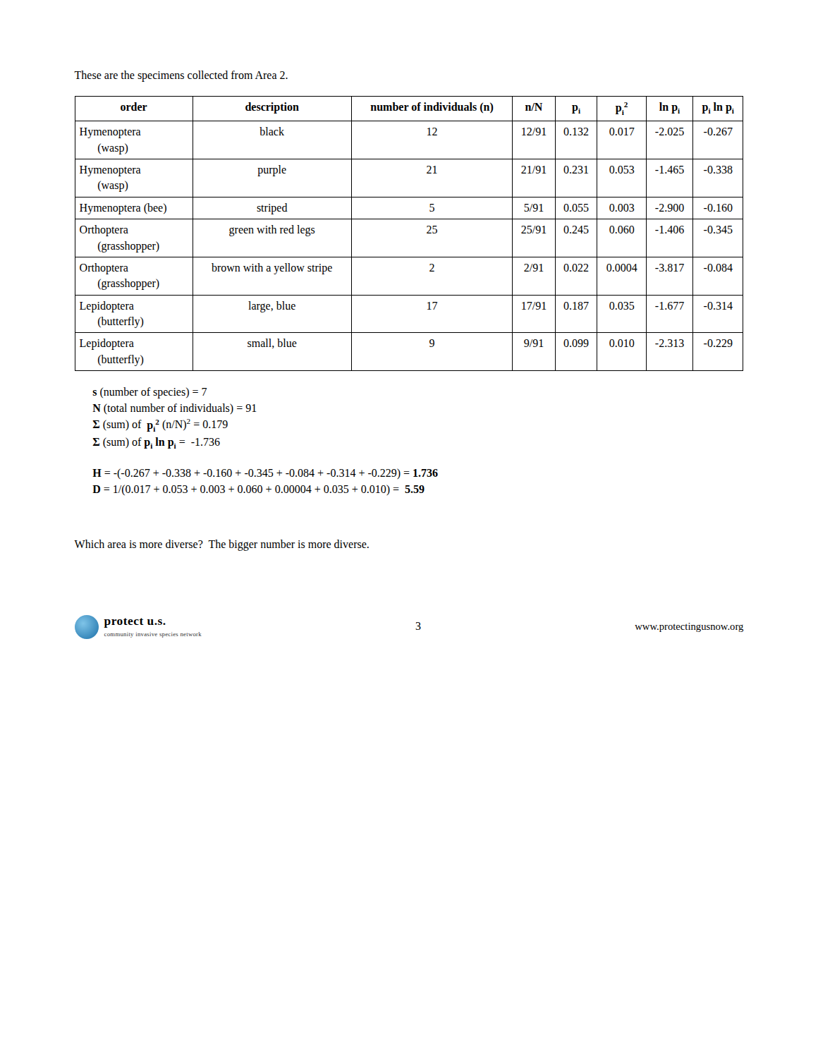These are the specimens collected from Area 2.
| order | description | number of individuals (n) | n/N | p i | p i 2 | ln p i | p i ln p i |
| --- | --- | --- | --- | --- | --- | --- | --- |
| Hymenoptera (wasp) | black | 12 | 12/91 | 0.132 | 0.017 | -2.025 | -0.267 |
| Hymenoptera (wasp) | purple | 21 | 21/91 | 0.231 | 0.053 | -1.465 | -0.338 |
| Hymenoptera (bee) | striped | 5 | 5/91 | 0.055 | 0.003 | -2.900 | -0.160 |
| Orthoptera (grasshopper) | green with red legs | 25 | 25/91 | 0.245 | 0.060 | -1.406 | -0.345 |
| Orthoptera (grasshopper) | brown with a yellow stripe | 2 | 2/91 | 0.022 | 0.0004 | -3.817 | -0.084 |
| Lepidoptera (butterfly) | large, blue | 17 | 17/91 | 0.187 | 0.035 | -1.677 | -0.314 |
| Lepidoptera (butterfly) | small, blue | 9 | 9/91 | 0.099 | 0.010 | -2.313 | -0.229 |
s (number of species) = 7
N (total number of individuals) = 91
Σ (sum) of pi2 (n/N)2 = 0.179
Σ (sum) of pi ln pi = -1.736
H = -(-0.267 + -0.338 + -0.160 + -0.345 + -0.084 + -0.314 + -0.229) = 1.736
D = 1/(0.017 + 0.053 + 0.003 + 0.060 + 0.00004 + 0.035 + 0.010) = 5.59
Which area is more diverse? The bigger number is more diverse.
protect u.s.
community invasive species network
3
www.protectingusnow.org